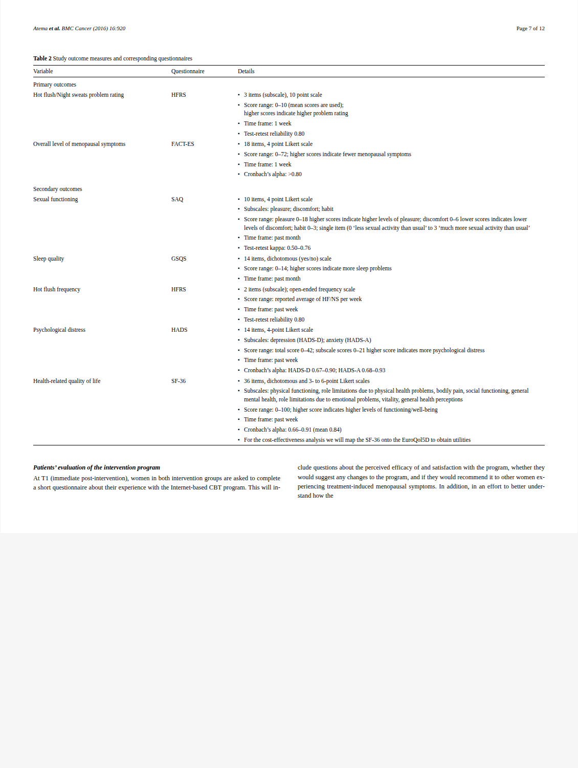Atema et al. BMC Cancer (2016) 16:920
Page 7 of 12
Table 2 Study outcome measures and corresponding questionnaires
| Variable | Questionnaire | Details |
| --- | --- | --- |
| Primary outcomes |
| Hot flush/Night sweats problem rating | HFRS | 3 items (subscale), 10 point scale Score range: 0–10 (mean scores are used); higher scores indicate higher problem rating Time frame: 1 week Test-retest reliability 0.80 |
| Overall level of menopausal symptoms | FACT-ES | 18 items, 4 point Likert scale Score range: 0–72; higher scores indicate fewer menopausal symptoms Time frame: 1 week Cronbach’s alpha: >0.80 |
| Secondary outcomes |
| Sexual functioning | SAQ | 10 items, 4 point Likert scale Subscales: pleasure; discomfort; habit Score range: pleasure 0–18 higher scores indicate higher levels of pleasure; discomfort 0–6 lower scores indicates lower levels of discomfort; habit 0–3; single item (0 ‘less sexual activity than usual’ to 3 ‘much more sexual activity than usual’ Time frame: past month Test-retest kappa: 0.50–0.76 |
| Sleep quality | GSQS | 14 items, dichotomous (yes/no) scale Score range: 0–14; higher scores indicate more sleep problems Time frame: past month |
| Hot flush frequency | HFRS | 2 items (subscale); open-ended frequency scale Score range: reported average of HF/NS per week Time frame: past week Test-retest reliability 0.80 |
| Psychological distress | HADS | 14 items, 4-point Likert scale Subscales: depression (HADS-D); anxiety (HADS-A) Score range: total score 0–42; subscale scores 0–21 higher score indicates more psychological distress Time frame: past week Cronbach’s alpha: HADS-D 0.67–0.90; HADS-A 0.68–0.93 |
| Health-related quality of life | SF-36 | 36 items, dichotomous and 3- to 6-point Likert scales Subscales: physical functioning, role limitations due to physical health problems, bodily pain, social functioning, general mental health, role limitations due to emotional problems, vitality, general health perceptions Score range: 0–100; higher score indicates higher levels of functioning/well-being Time frame: past week Cronbach’s alpha: 0.66–0.91 (mean 0.84) For the cost-effectiveness analysis we will map the SF-36 onto the EuroQol5D to obtain utilities |
Patients’ evaluation of the intervention program
At T1 (immediate post-intervention), women in both intervention groups are asked to complete a short questionnaire about their experience with the Internet-based CBT program. This will include questions about the perceived efficacy of and satisfaction with the program, whether they would suggest any changes to the program, and if they would recommend it to other women experiencing treatment-induced menopausal symptoms. In addition, in an effort to better understand how the